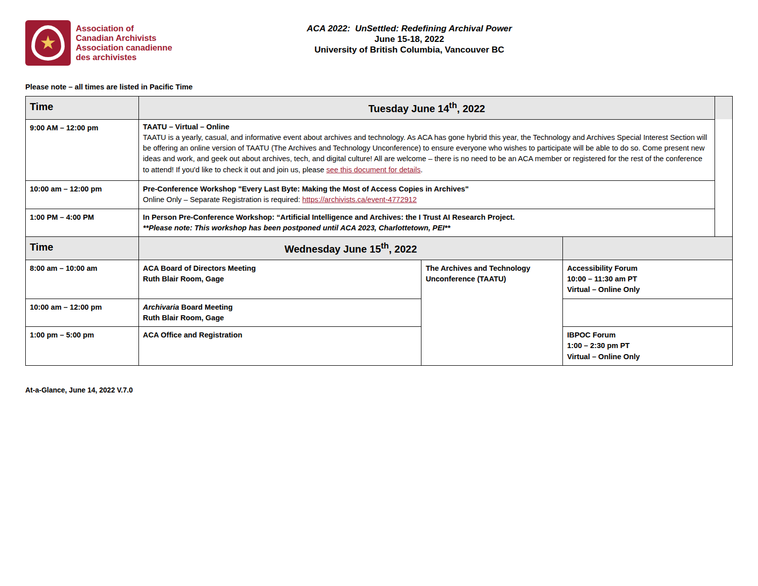Association of
Canadian Archivists
Association canadienne
des archivistes
ACA 2022: UnSettled: Redefining Archival Power
June 15-18, 2022
University of British Columbia, Vancouver BC
Please note – all times are listed in Pacific Time
| Time | Tuesday June 14 th , 2022 | |
| 9:00 AM – 12:00 pm | TAATU – Virtual – Online TAATU is a yearly, casual, and informative event about archives and technology. As ACA has gone hybrid this year, the Technology and Archives Special Interest Section will be offering an online version of TAATU (The Archives and Technology Unconference) to ensure everyone who wishes to participate will be able to do so. Come present new ideas and work, and geek out about archives, tech, and digital culture! All are welcome – there is no need to be an ACA member or registered for the rest of the conference to attend! If you'd like to check it out and join us, please see this document for details . | |
| 10:00 am – 12:00 pm | Pre-Conference Workshop "Every Last Byte: Making the Most of Access Copies in Archives" Online Only – Separate Registration is required: https://archivists.ca/event-4772912 | |
| 1:00 PM – 4:00 PM | In Person Pre-Conference Workshop: “Artificial Intelligence and Archives: the I Trust AI Research Project. **Please note: This workshop has been postponed until ACA 2023, Charlottetown, PEI** | |
| Time | Wednesday June 15 th , 2022 | |
| 8:00 am – 10:00 am | ACA Board of Directors Meeting Ruth Blair Room, Gage | The Archives and Technology Unconference (TAATU) | Accessibility Forum 10:00 – 11:30 am PT Virtual – Online Only |
| 10:00 am – 12:00 pm | Archivaria Board Meeting Ruth Blair Room, Gage | |
| 1:00 pm – 5:00 pm | ACA Office and Registration | IBPOC Forum 1:00 – 2:30 pm PT Virtual – Online Only |
At-a-Glance, June 14, 2022 V.7.0